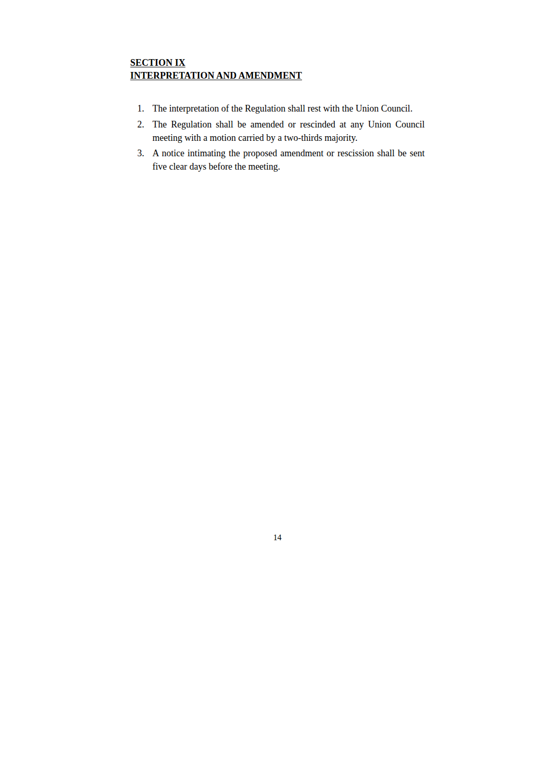SECTION IX INTERPRETATION AND AMENDMENT
The interpretation of the Regulation shall rest with the Union Council.
The Regulation shall be amended or rescinded at any Union Council meeting with a motion carried by a two-thirds majority.
A notice intimating the proposed amendment or rescission shall be sent five clear days before the meeting.
14